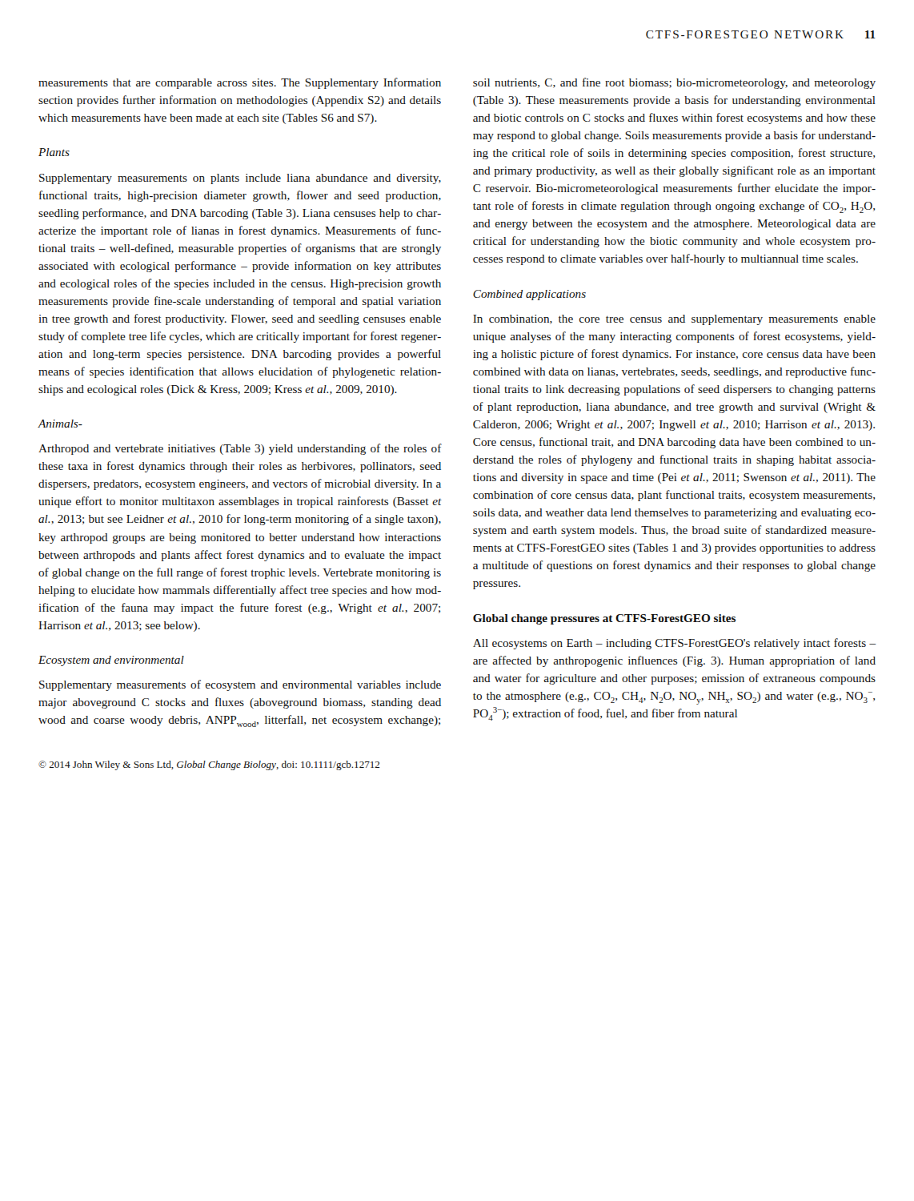CTFS-FORESTGEO NETWORK 11
measurements that are comparable across sites. The Supplementary Information section provides further information on methodologies (Appendix S2) and details which measurements have been made at each site (Tables S6 and S7).
Plants
Supplementary measurements on plants include liana abundance and diversity, functional traits, high-precision diameter growth, flower and seed production, seedling performance, and DNA barcoding (Table 3). Liana censuses help to characterize the important role of lianas in forest dynamics. Measurements of functional traits – well-defined, measurable properties of organisms that are strongly associated with ecological performance – provide information on key attributes and ecological roles of the species included in the census. High-precision growth measurements provide fine-scale understanding of temporal and spatial variation in tree growth and forest productivity. Flower, seed and seedling censuses enable study of complete tree life cycles, which are critically important for forest regeneration and long-term species persistence. DNA barcoding provides a powerful means of species identification that allows elucidation of phylogenetic relationships and ecological roles (Dick & Kress, 2009; Kress et al., 2009, 2010).
Animals-
Arthropod and vertebrate initiatives (Table 3) yield understanding of the roles of these taxa in forest dynamics through their roles as herbivores, pollinators, seed dispersers, predators, ecosystem engineers, and vectors of microbial diversity. In a unique effort to monitor multitaxon assemblages in tropical rainforests (Basset et al., 2013; but see Leidner et al., 2010 for long-term monitoring of a single taxon), key arthropod groups are being monitored to better understand how interactions between arthropods and plants affect forest dynamics and to evaluate the impact of global change on the full range of forest trophic levels. Vertebrate monitoring is helping to elucidate how mammals differentially affect tree species and how modification of the fauna may impact the future forest (e.g., Wright et al., 2007; Harrison et al., 2013; see below).
Ecosystem and environmental
Supplementary measurements of ecosystem and environmental variables include major aboveground C stocks and fluxes (aboveground biomass, standing dead wood and coarse woody debris, ANPPwood, litterfall, net ecosystem exchange); soil nutrients, C, and fine root biomass; bio-micrometeorology, and meteorology (Table 3). These measurements provide a basis for understanding environmental and biotic controls on C stocks and fluxes within forest ecosystems and how these may respond to global change. Soils measurements provide a basis for understanding the critical role of soils in determining species composition, forest structure, and primary productivity, as well as their globally significant role as an important C reservoir. Bio-micrometeorological measurements further elucidate the important role of forests in climate regulation through ongoing exchange of CO2, H2O, and energy between the ecosystem and the atmosphere. Meteorological data are critical for understanding how the biotic community and whole ecosystem processes respond to climate variables over half-hourly to multiannual time scales.
Combined applications
In combination, the core tree census and supplementary measurements enable unique analyses of the many interacting components of forest ecosystems, yielding a holistic picture of forest dynamics. For instance, core census data have been combined with data on lianas, vertebrates, seeds, seedlings, and reproductive functional traits to link decreasing populations of seed dispersers to changing patterns of plant reproduction, liana abundance, and tree growth and survival (Wright & Calderon, 2006; Wright et al., 2007; Ingwell et al., 2010; Harrison et al., 2013). Core census, functional trait, and DNA barcoding data have been combined to understand the roles of phylogeny and functional traits in shaping habitat associations and diversity in space and time (Pei et al., 2011; Swenson et al., 2011). The combination of core census data, plant functional traits, ecosystem measurements, soils data, and weather data lend themselves to parameterizing and evaluating ecosystem and earth system models. Thus, the broad suite of standardized measurements at CTFS-ForestGEO sites (Tables 1 and 3) provides opportunities to address a multitude of questions on forest dynamics and their responses to global change pressures.
Global change pressures at CTFS-ForestGEO sites
All ecosystems on Earth – including CTFS-ForestGEO's relatively intact forests – are affected by anthropogenic influences (Fig. 3). Human appropriation of land and water for agriculture and other purposes; emission of extraneous compounds to the atmosphere (e.g., CO2, CH4, N2O, NOy, NHx, SO2) and water (e.g., NO3−, PO43−); extraction of food, fuel, and fiber from natural
© 2014 John Wiley & Sons Ltd, Global Change Biology, doi: 10.1111/gcb.12712